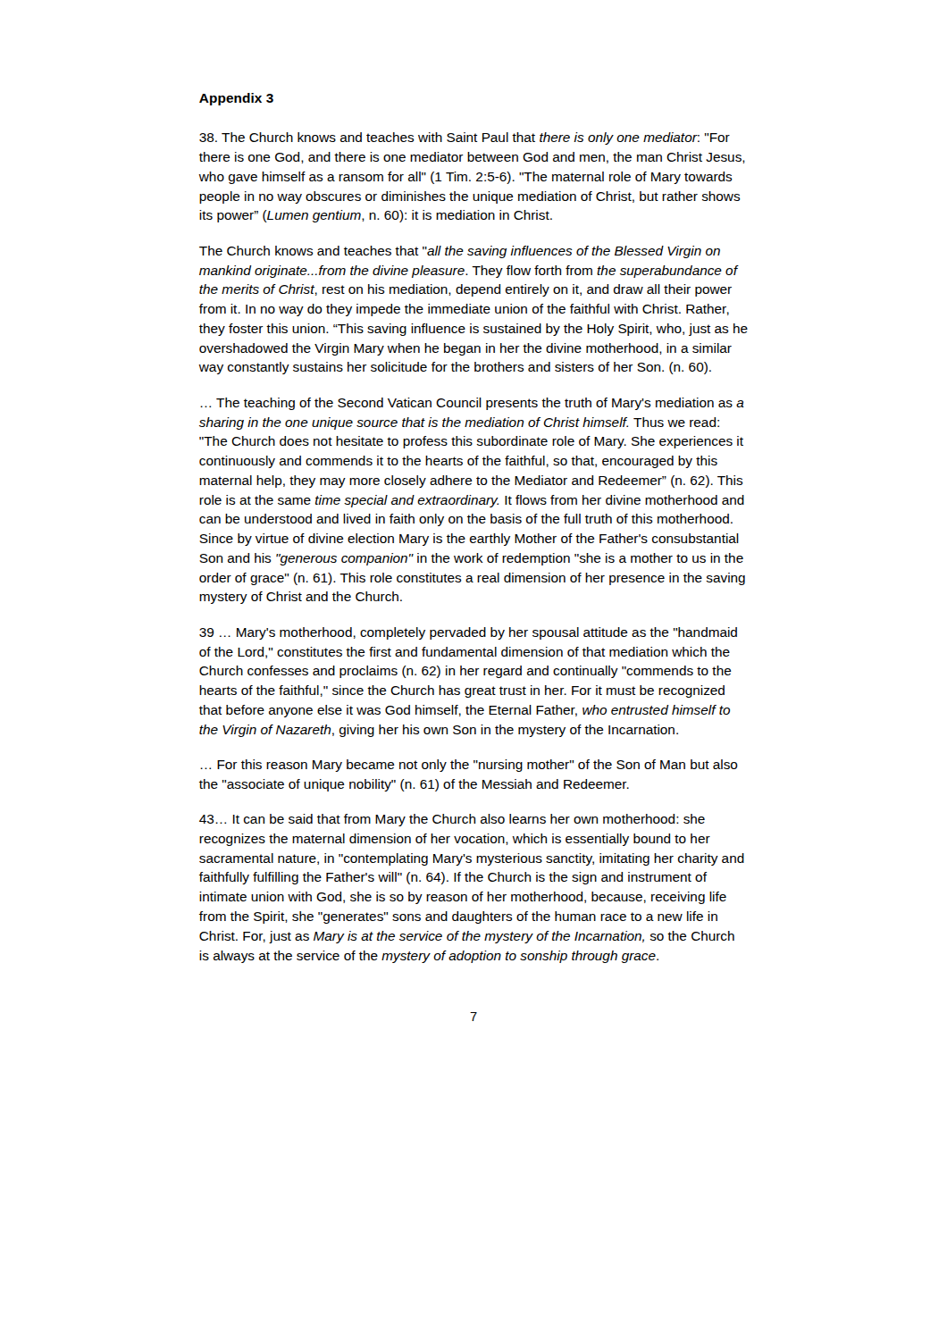Appendix 3
38. The Church knows and teaches with Saint Paul that there is only one mediator: "For there is one God, and there is one mediator between God and men, the man Christ Jesus, who gave himself as a ransom for all" (1 Tim. 2:5-6). "The maternal role of Mary towards people in no way obscures or diminishes the unique mediation of Christ, but rather shows its power” (Lumen gentium, n. 60): it is mediation in Christ.
The Church knows and teaches that "all the saving influences of the Blessed Virgin on mankind originate...from the divine pleasure. They flow forth from the superabundance of the merits of Christ, rest on his mediation, depend entirely on it, and draw all their power from it. In no way do they impede the immediate union of the faithful with Christ. Rather, they foster this union. “This saving influence is sustained by the Holy Spirit, who, just as he overshadowed the Virgin Mary when he began in her the divine motherhood, in a similar way constantly sustains her solicitude for the brothers and sisters of her Son. (n. 60).
… The teaching of the Second Vatican Council presents the truth of Mary's mediation as a sharing in the one unique source that is the mediation of Christ himself. Thus we read: "The Church does not hesitate to profess this subordinate role of Mary. She experiences it continuously and commends it to the hearts of the faithful, so that, encouraged by this maternal help, they may more closely adhere to the Mediator and Redeemer” (n. 62). This role is at the same time special and extraordinary. It flows from her divine motherhood and can be understood and lived in faith only on the basis of the full truth of this motherhood. Since by virtue of divine election Mary is the earthly Mother of the Father's consubstantial Son and his "generous companion" in the work of redemption "she is a mother to us in the order of grace" (n. 61). This role constitutes a real dimension of her presence in the saving mystery of Christ and the Church.
39 … Mary's motherhood, completely pervaded by her spousal attitude as the "handmaid of the Lord," constitutes the first and fundamental dimension of that mediation which the Church confesses and proclaims (n. 62) in her regard and continually "commends to the hearts of the faithful," since the Church has great trust in her. For it must be recognized that before anyone else it was God himself, the Eternal Father, who entrusted himself to the Virgin of Nazareth, giving her his own Son in the mystery of the Incarnation.
… For this reason Mary became not only the "nursing mother" of the Son of Man but also the "associate of unique nobility" (n. 61) of the Messiah and Redeemer.
43… It can be said that from Mary the Church also learns her own motherhood: she recognizes the maternal dimension of her vocation, which is essentially bound to her sacramental nature, in "contemplating Mary's mysterious sanctity, imitating her charity and faithfully fulfilling the Father's will" (n. 64). If the Church is the sign and instrument of intimate union with God, she is so by reason of her motherhood, because, receiving life from the Spirit, she "generates" sons and daughters of the human race to a new life in Christ. For, just as Mary is at the service of the mystery of the Incarnation, so the Church is always at the service of the mystery of adoption to sonship through grace.
7